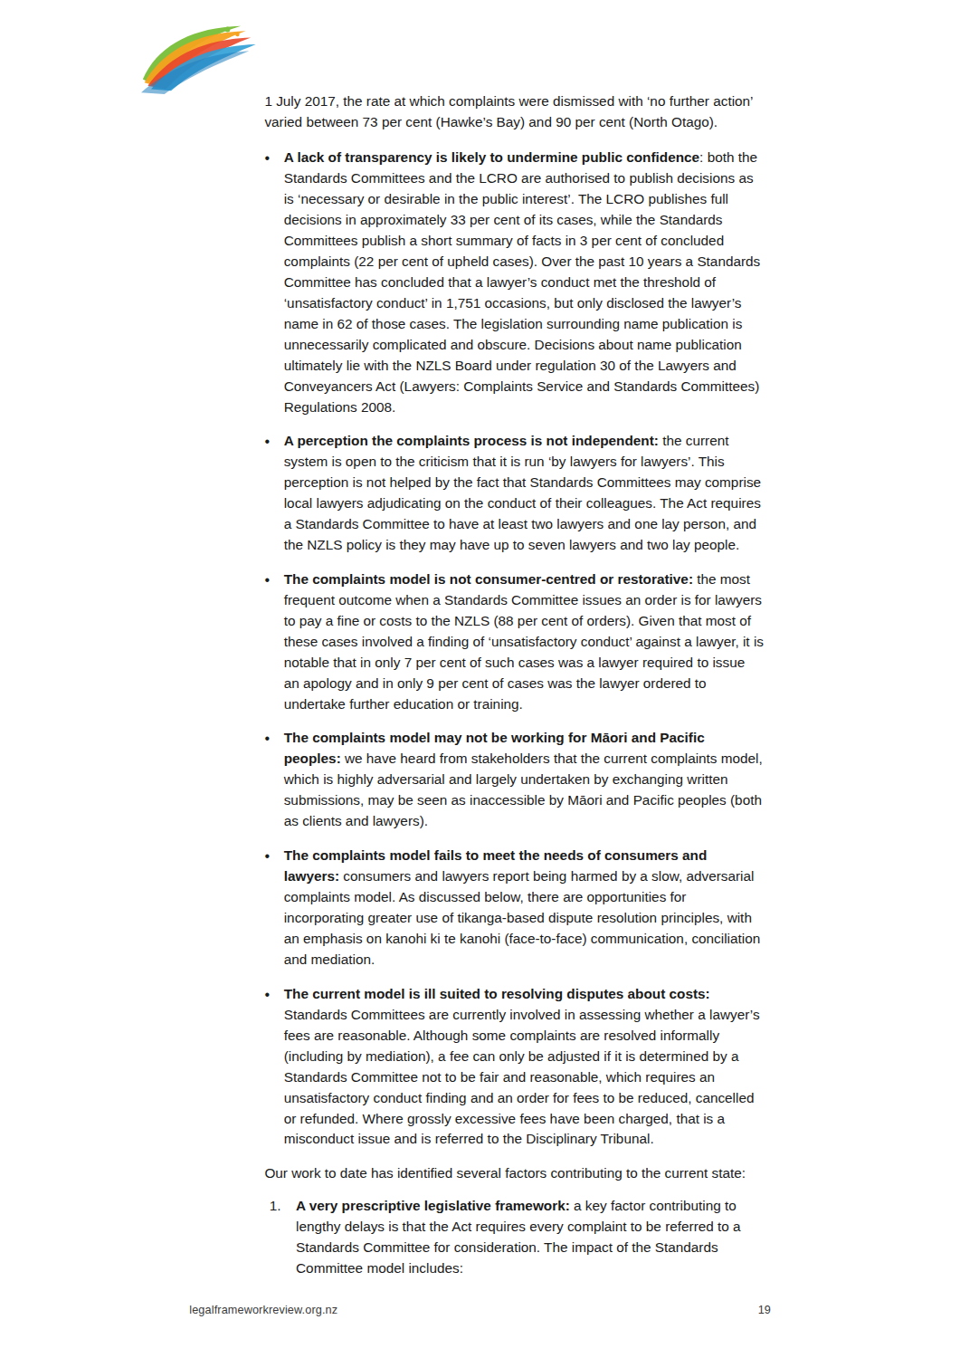1 July 2017, the rate at which complaints were dismissed with ‘no further action’ varied between 73 per cent (Hawke’s Bay) and 90 per cent (North Otago).
A lack of transparency is likely to undermine public confidence: both the Standards Committees and the LCRO are authorised to publish decisions as is ‘necessary or desirable in the public interest’. The LCRO publishes full decisions in approximately 33 per cent of its cases, while the Standards Committees publish a short summary of facts in 3 per cent of concluded complaints (22 per cent of upheld cases). Over the past 10 years a Standards Committee has concluded that a lawyer’s conduct met the threshold of ‘unsatisfactory conduct’ in 1,751 occasions, but only disclosed the lawyer’s name in 62 of those cases. The legislation surrounding name publication is unnecessarily complicated and obscure. Decisions about name publication ultimately lie with the NZLS Board under regulation 30 of the Lawyers and Conveyancers Act (Lawyers: Complaints Service and Standards Committees) Regulations 2008.
A perception the complaints process is not independent: the current system is open to the criticism that it is run ‘by lawyers for lawyers’. This perception is not helped by the fact that Standards Committees may comprise local lawyers adjudicating on the conduct of their colleagues. The Act requires a Standards Committee to have at least two lawyers and one lay person, and the NZLS policy is they may have up to seven lawyers and two lay people.
The complaints model is not consumer-centred or restorative: the most frequent outcome when a Standards Committee issues an order is for lawyers to pay a fine or costs to the NZLS (88 per cent of orders). Given that most of these cases involved a finding of ‘unsatisfactory conduct’ against a lawyer, it is notable that in only 7 per cent of such cases was a lawyer required to issue an apology and in only 9 per cent of cases was the lawyer ordered to undertake further education or training.
The complaints model may not be working for Māori and Pacific peoples: we have heard from stakeholders that the current complaints model, which is highly adversarial and largely undertaken by exchanging written submissions, may be seen as inaccessible by Māori and Pacific peoples (both as clients and lawyers).
The complaints model fails to meet the needs of consumers and lawyers: consumers and lawyers report being harmed by a slow, adversarial complaints model. As discussed below, there are opportunities for incorporating greater use of tikanga-based dispute resolution principles, with an emphasis on kanohi ki te kanohi (face-to-face) communication, conciliation and mediation.
The current model is ill suited to resolving disputes about costs: Standards Committees are currently involved in assessing whether a lawyer’s fees are reasonable. Although some complaints are resolved informally (including by mediation), a fee can only be adjusted if it is determined by a Standards Committee not to be fair and reasonable, which requires an unsatisfactory conduct finding and an order for fees to be reduced, cancelled or refunded. Where grossly excessive fees have been charged, that is a misconduct issue and is referred to the Disciplinary Tribunal.
Our work to date has identified several factors contributing to the current state:
A very prescriptive legislative framework: a key factor contributing to lengthy delays is that the Act requires every complaint to be referred to a Standards Committee for consideration. The impact of the Standards Committee model includes:
legalframeworkreview.org.nz 19